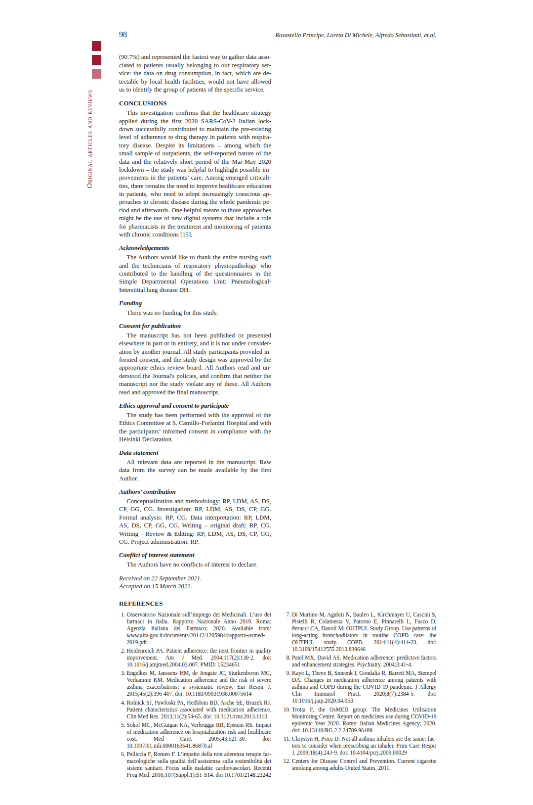Original articles and reviews
98
Rosastella Principe, Loreta Di Michele, Alfredo Sebastiani, et al.
(90.7%) and represented the fastest way to gather data associated to patients usually belonging to our respiratory service: the data on drug consumption, in fact, which are detectable by local health facilities, would not have allowed us to identify the group of patients of the specific service.
Conclusions
This investigation confirms that the healthcare strategy applied during the first 2020 SARS-CoV-2 Italian lockdown successfully contributed to maintain the pre-existing level of adherence to drug therapy in patients with respiratory disease. Despite its limitations – among which the small sample of outpatients, the self-reported nature of the data and the relatively short period of the Mar-May 2020 lockdown – the study was helpful to highlight possible improvements in the patients’ care. Among emerged criticalities, there remains the need to improve healthcare education in patients, who need to adopt increasingly conscious approaches to chronic disease during the whole pandemic period and afterwards. One helpful means to those approaches might be the use of new digital systems that include a role for pharmacists in the treatment and monitoring of patients with chronic conditions [15].
Acknowledgements
The Authors would like to thank the entire nursing staff and the technicians of respiratory physiopathology who contributed to the handling of the questionnaires in the Simple Departmental Operations Unit: Pneumological-Interstitial lung disease DH.
Funding
There was no funding for this study.
Consent for publication
The manuscript has not been published or presented elsewhere in part or in entirety, and it is not under consideration by another journal. All study participants provided informed consent, and the study design was approved by the appropriate ethics review board. All Authors read and understood the Journal's policies, and confirm that neither the manuscript nor the study violate any of these. All Authors read and approved the final manuscript.
Ethics approval and consent to participate
The study has been performed with the approval of the Ethics Committee at S. Camillo-Forlanini Hospital and with the participants’ informed consent in compliance with the Helsinki Declaration.
Data statement
All relevant data are reported in the manuscript. Raw data from the survey can be made available by the first Author.
Authors’ contribution
Conceptualization and methodology: RP, LDM, AS, DS, CP, GG, CG. Investigation: RP, LDM, AS, DS, CP, GG. Formal analysis: RP, CG. Data interpretation: RP, LDM, AS, DS, CP, GG, CG. Writing – original draft: RP, CG. Writing - Review & Editing: RP, LDM, AS, DS, CP, GG, CG. Project administration: RP.
Conflict of interest statement
The Authors have no conflicts of interest to declare.
Received on 22 September 2021.
Accepted on 15 March 2022.
References
Osservatorio Nazionale sull’impiego dei Medicinali. L’uso dei farmaci in Italia. Rapporto Nazionale Anno 2019. Roma: Agenzia Italiana del Farmaco; 2020. Available from: www.aifa.gov.it/documents/20142/1205984/rapporto-osmed-2019.pdf.
Heidenreich PA. Patient adherence: the next frontier in quality improvement. Am J Med. 2004;117(2):130-2. doi: 10.1016/j.amjmed.2004.03.007. PMID: 15234651
Engelkes M, Janssens HM, de Jongste JC, Sturkenboom MC, Verhamme KM. Medication adherence and the risk of severe asthma exacerbations: a systematic review. Eur Respir J. 2015;45(2):396-407. doi: 10.1183/09031936.00075614
Rolnick SJ, Pawloski PA, Hedblom BD, Asche SE, Bruzek RJ. Patient characteristics associated with medication adherence. Clin Med Res. 2013;11(2):54-65. doi: 10.3121/cmr.2013.1113
Sokol MC, McGuigan KA, Verbrugge RR, Epstein RS. Impact of medication adherence on hospitalization risk and healthcare cost. Med Care. 2005;43:521-30. doi: 10.1097/01.mlr.0000163641.86870.af
Pelliccia F, Romeo F. L’impatto della non aderenza terapie farmacologiche sulla qualità dell’assistenza sulla sostenibilità dei sistemi sanitari. Focus sulle malattie cardiovascolari. Recenti Prog Med. 2016;107(Suppl.1):S1-S14. doi 10.1701/2148.23242
Di Martino M, Agabiti N, Bauleo L, Kirchmayer U, Cascini S, Pistelli R, Colamesta V, Patorno E, Pinnarelli L, Fusco D, Perucci CA, Davoli M; OUTPUL Study Group. Use patterns of long-acting bronchodilators in routine COPD care: the OUTPUL study. COPD. 2014;11(4):414-23. doi: 10.3109/15412555.2013.839646
Patel MX, David AS. Medication adherence: predictive factors and enhancement strategies. Psychiatry. 2004;3:41-4.
Kaye L, Theye B, Smeenk I, Gondalia R, Barrett MA, Stempel DA. Changes in medication adherence among patients with asthma and COPD during the COVID-19 pandemic. J Allergy Clin Immunol Pract. 2020;8(7):2384-5. doi: 10.1016/j.jaip.2020.04.053
Trotta F, the OsMED group. The Medicines Utilisation Monitoring Centre. Report on medicines use during COVID-19 epidemic Year 2020. Rome: Italian Medicines Agency; 2020. doi: 10.13140/RG.2.2.24789.96489
Chrystyn H, Price D. Not all asthma inhalers are the same: factors to consider when prescribing an inhaler. Prim Care Respir J. 2009;18(4):243-9. doi: 10.4104/pcrj.2009.00029
Centers for Disease Control and Prevention. Current cigarette smoking among adults-United States, 2011.